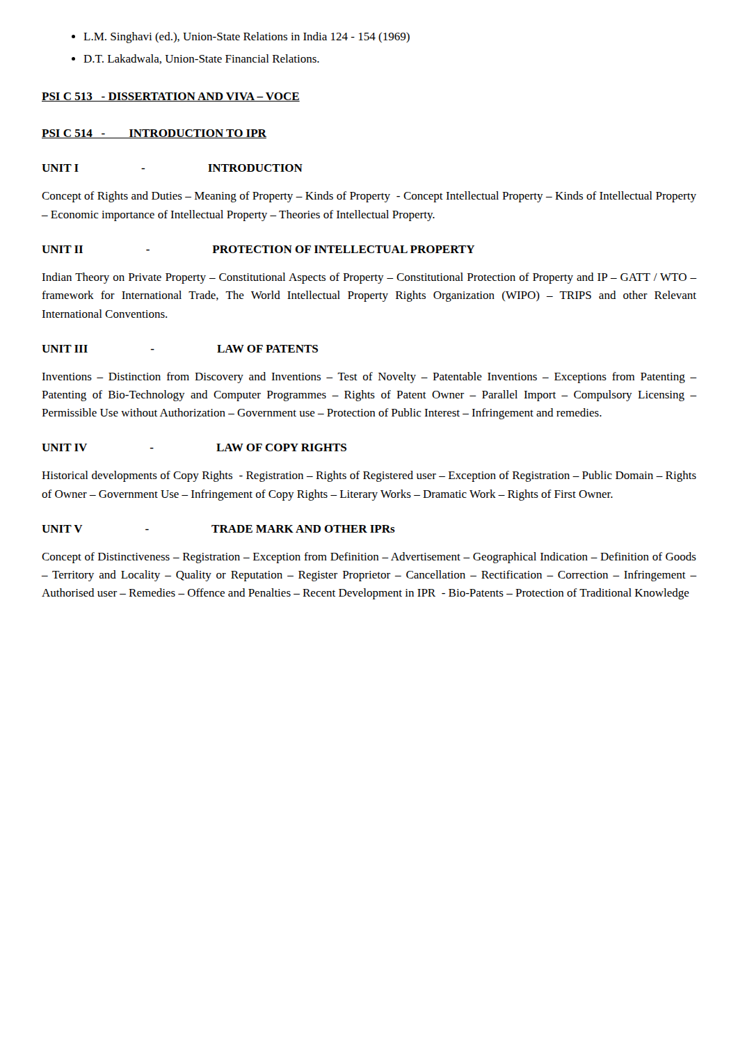L.M. Singhavi (ed.), Union-State Relations in India 124 - 154 (1969)
D.T. Lakadwala, Union-State Financial Relations.
PSI C 513 - DISSERTATION AND VIVA – VOCE
PSI C 514 - INTRODUCTION TO IPR
UNIT I - INTRODUCTION
Concept of Rights and Duties – Meaning of Property – Kinds of Property - Concept Intellectual Property – Kinds of Intellectual Property – Economic importance of Intellectual Property – Theories of Intellectual Property.
UNIT II - PROTECTION OF INTELLECTUAL PROPERTY
Indian Theory on Private Property – Constitutional Aspects of Property – Constitutional Protection of Property and IP – GATT / WTO – framework for International Trade, The World Intellectual Property Rights Organization (WIPO) – TRIPS and other Relevant International Conventions.
UNIT III - LAW OF PATENTS
Inventions – Distinction from Discovery and Inventions – Test of Novelty – Patentable Inventions – Exceptions from Patenting – Patenting of Bio-Technology and Computer Programmes – Rights of Patent Owner – Parallel Import – Compulsory Licensing – Permissible Use without Authorization – Government use – Protection of Public Interest – Infringement and remedies.
UNIT IV - LAW OF COPY RIGHTS
Historical developments of Copy Rights - Registration – Rights of Registered user – Exception of Registration – Public Domain – Rights of Owner – Government Use – Infringement of Copy Rights – Literary Works – Dramatic Work – Rights of First Owner.
UNIT V - TRADE MARK AND OTHER IPRs
Concept of Distinctiveness – Registration – Exception from Definition – Advertisement – Geographical Indication – Definition of Goods – Territory and Locality – Quality or Reputation – Register Proprietor – Cancellation – Rectification – Correction – Infringement – Authorised user – Remedies – Offence and Penalties – Recent Development in IPR - Bio-Patents – Protection of Traditional Knowledge